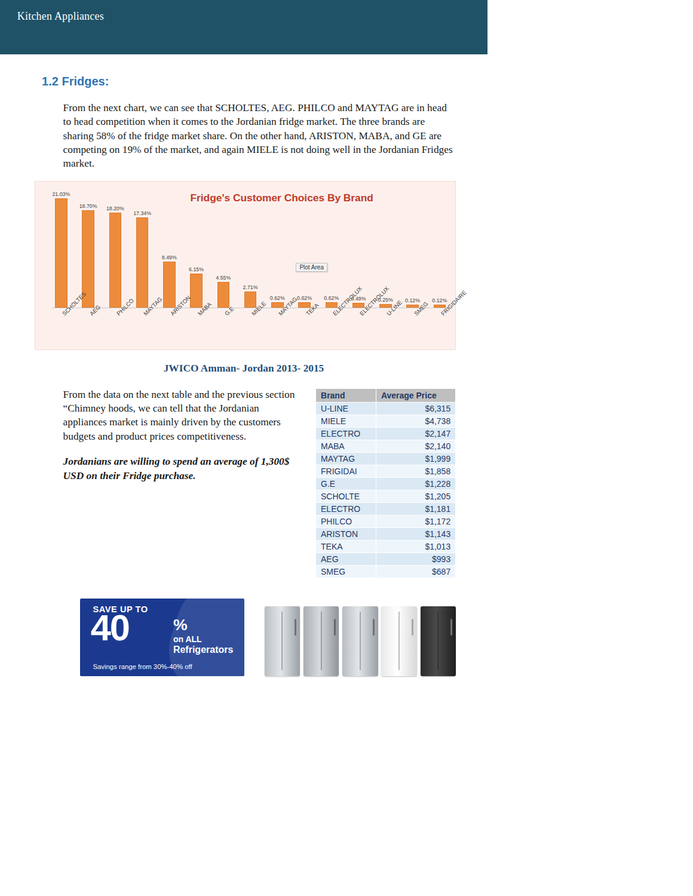Kitchen Appliances
1.2 Fridges:
From the next chart, we can see that SCHOLTES, AEG. PHILCO and MAYTAG are in head to head competition when it comes to the Jordanian fridge market. The three brands are sharing 58% of the fridge market share. On the other hand, ARISTON, MABA, and GE are competing on 19% of the market, and again MIELE is not doing well in the Jordanian Fridges market.
Fridge's Customer Choices By Brand
Plot Area
21.03%
18.70%
18.20%
17.34%
8.49%
6.15%
4.55%
2.71%
0.62%
0.62%
0.62%
0.49%
0.25%
0.12%
0.12%
SCHOLTES
AEG
PHILCO
MAYTAG
ARISTON
MABA
G.E
MIELE
MAYTAG
TEKA
ELECTROLUX
ELECTROLUX
U-LINE
SMEG
FRIGIDAIRE
JWICO Amman- Jordan 2013- 2015
From the data on the next table and the previous section “Chimney hoods, we can tell that the Jordanian appliances market is mainly driven by the customers budgets and product prices competitiveness.
Jordanians are willing to spend an average of 1,300$ USD on their Fridge purchase.
| Brand | Average Price |
| --- | --- |
| U-LINE | $6,315 |
| MIELE | $4,738 |
| ELECTRO | $2,147 |
| MABA | $2,140 |
| MAYTAG | $1,999 |
| FRIGIDAI | $1,858 |
| G.E | $1,228 |
| SCHOLTE | $1,205 |
| ELECTRO | $1,181 |
| PHILCO | $1,172 |
| ARISTON | $1,143 |
| TEKA | $1,013 |
| AEG | $993 |
| SMEG | $687 |
SAVE UP TO
40
%
on ALL
Refrigerators
Savings range from 30%-40% off